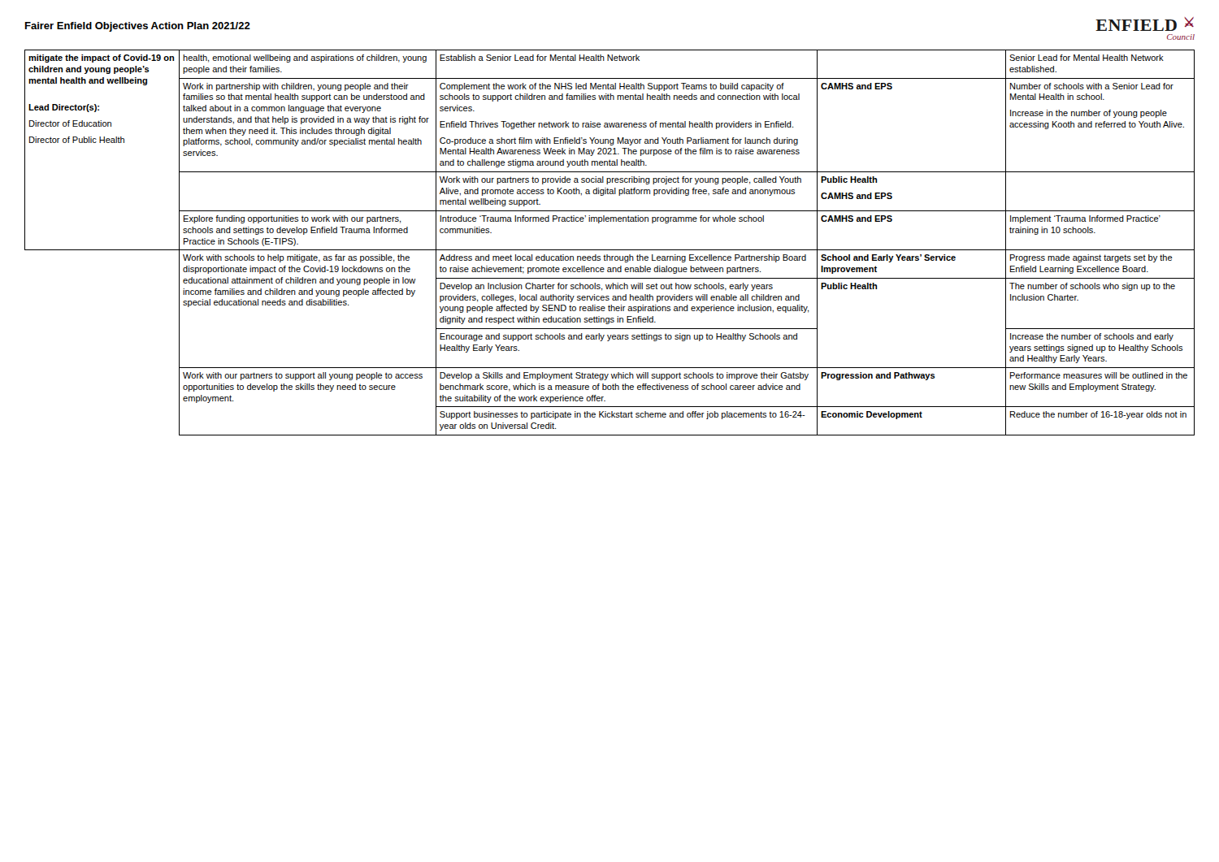Fairer Enfield Objectives Action Plan 2021/22
ENFIELD ⚔
Council
| mitigate the impact of Covid-19 on children and young people’s mental health and wellbeing Lead Director(s): Director of Education Director of Public Health | health, emotional wellbeing and aspirations of children, young people and their families. | Establish a Senior Lead for Mental Health Network | | Senior Lead for Mental Health Network established. |
| Work in partnership with children, young people and their families so that mental health support can be understood and talked about in a common language that everyone understands, and that help is provided in a way that is right for them when they need it. This includes through digital platforms, school, community and/or specialist mental health services. | Complement the work of the NHS led Mental Health Support Teams to build capacity of schools to support children and families with mental health needs and connection with local services. Enfield Thrives Together network to raise awareness of mental health providers in Enfield. Co-produce a short film with Enfield’s Young Mayor and Youth Parliament for launch during Mental Health Awareness Week in May 2021. The purpose of the film is to raise awareness and to challenge stigma around youth mental health. | CAMHS and EPS | Number of schools with a Senior Lead for Mental Health in school. Increase in the number of young people accessing Kooth and referred to Youth Alive. |
| | Work with our partners to provide a social prescribing project for young people, called Youth Alive, and promote access to Kooth, a digital platform providing free, safe and anonymous mental wellbeing support. | Public Health CAMHS and EPS | |
| Explore funding opportunities to work with our partners, schools and settings to develop Enfield Trauma Informed Practice in Schools (E-TIPS). | Introduce ‘Trauma Informed Practice’ implementation programme for whole school communities. | CAMHS and EPS | Implement ‘Trauma Informed Practice’ training in 10 schools. |
| | Work with schools to help mitigate, as far as possible, the disproportionate impact of the Covid-19 lockdowns on the educational attainment of children and young people in low income families and children and young people affected by special educational needs and disabilities. | Address and meet local education needs through the Learning Excellence Partnership Board to raise achievement; promote excellence and enable dialogue between partners. | School and Early Years’ Service Improvement | Progress made against targets set by the Enfield Learning Excellence Board. |
| | Develop an Inclusion Charter for schools, which will set out how schools, early years providers, colleges, local authority services and health providers will enable all children and young people affected by SEND to realise their aspirations and experience inclusion, equality, dignity and respect within education settings in Enfield. | Public Health | The number of schools who sign up to the Inclusion Charter. |
| | Encourage and support schools and early years settings to sign up to Healthy Schools and Healthy Early Years. | Increase the number of schools and early years settings signed up to Healthy Schools and Healthy Early Years. |
| | Work with our partners to support all young people to access opportunities to develop the skills they need to secure employment. | Develop a Skills and Employment Strategy which will support schools to improve their Gatsby benchmark score, which is a measure of both the effectiveness of school career advice and the suitability of the work experience offer. | Progression and Pathways | Performance measures will be outlined in the new Skills and Employment Strategy. |
| | Support businesses to participate in the Kickstart scheme and offer job placements to 16-24-year olds on Universal Credit. | Economic Development | Reduce the number of 16-18-year olds not in |